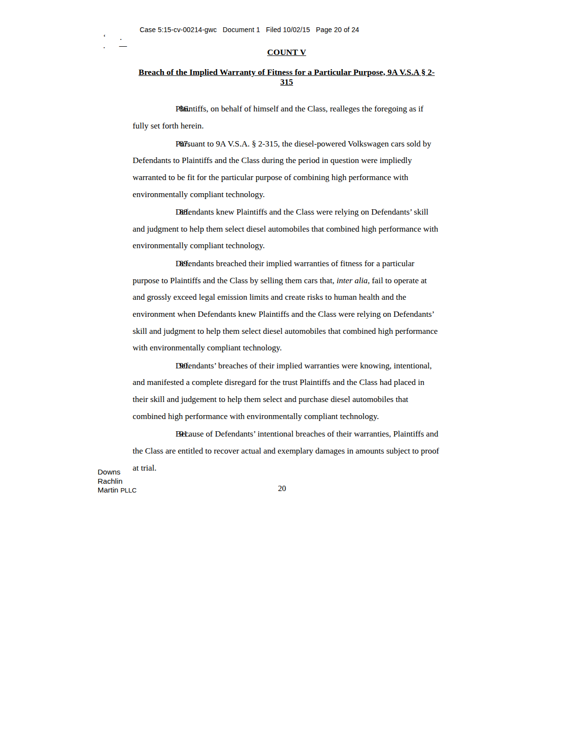‘.
.—
Case 5:15-cv-00214-gwc Document 1 Filed 10/02/15 Page 20 of 24
COUNT V
Breach of the Implied Warranty of Fitness for a Particular Purpose, 9A V.S.A § 2-315
86. Plaintiffs, on behalf of himself and the Class, realleges the foregoing as if fully set forth herein.
87. Pursuant to 9A V.S.A. § 2-315, the diesel-powered Volkswagen cars sold by Defendants to Plaintiffs and the Class during the period in question were impliedly warranted to be fit for the particular purpose of combining high performance with environmentally compliant technology.
88. Defendants knew Plaintiffs and the Class were relying on Defendants’ skill and judgment to help them select diesel automobiles that combined high performance with environmentally compliant technology.
89. Defendants breached their implied warranties of fitness for a particular purpose to Plaintiffs and the Class by selling them cars that, inter alia, fail to operate at and grossly exceed legal emission limits and create risks to human health and the environment when Defendants knew Plaintiffs and the Class were relying on Defendants’ skill and judgment to help them select diesel automobiles that combined high performance with environmentally compliant technology.
90. Defendants’ breaches of their implied warranties were knowing, intentional, and manifested a complete disregard for the trust Plaintiffs and the Class had placed in their skill and judgement to help them select and purchase diesel automobiles that combined high performance with environmentally compliant technology.
91. Because of Defendants’ intentional breaches of their warranties, Plaintiffs and the Class are entitled to recover actual and exemplary damages in amounts subject to proof at trial.
Downs
Rachlin
Martin PLLC
20